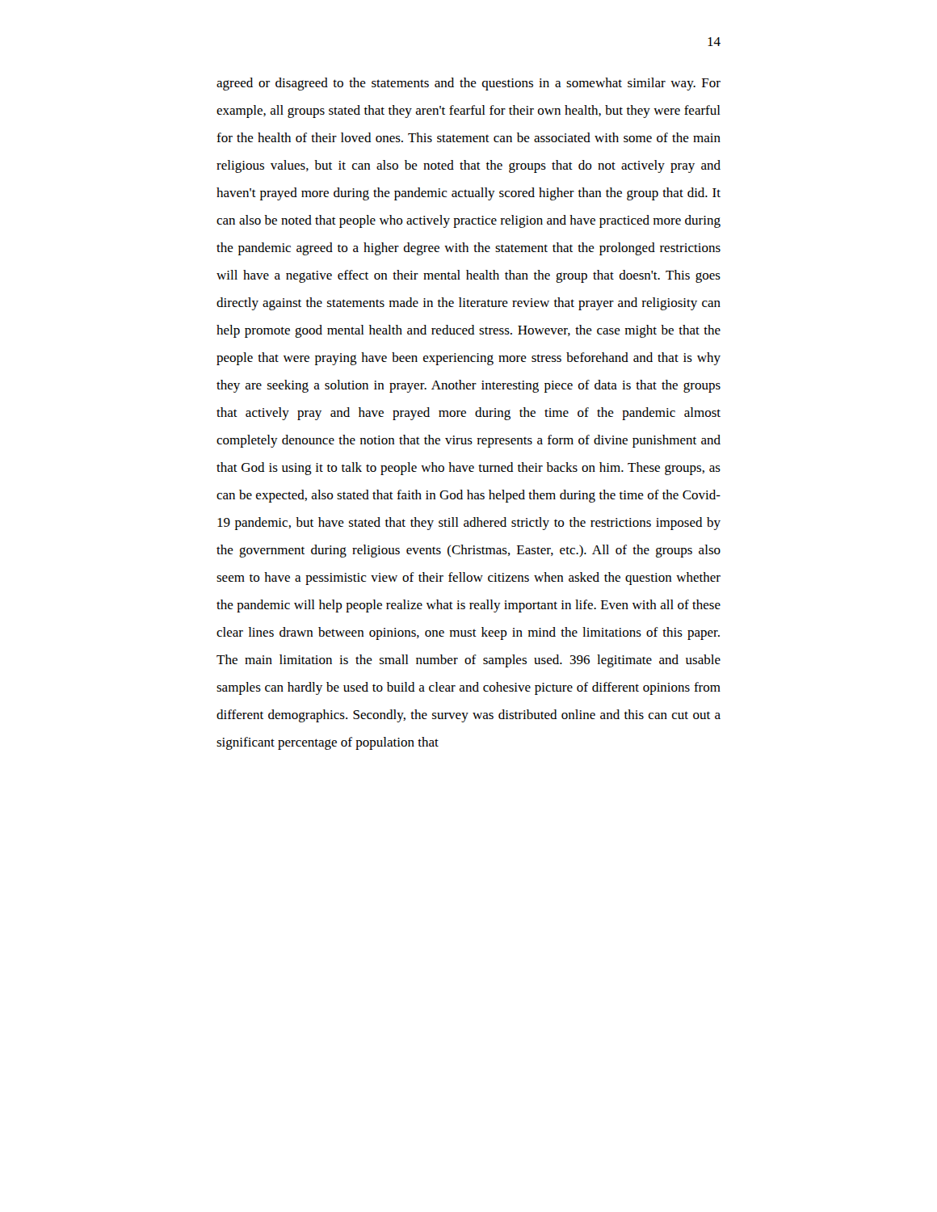14
agreed or disagreed to the statements and the questions in a somewhat similar way. For example, all groups stated that they aren't fearful for their own health, but they were fearful for the health of their loved ones. This statement can be associated with some of the main religious values, but it can also be noted that the groups that do not actively pray and haven't prayed more during the pandemic actually scored higher than the group that did. It can also be noted that people who actively practice religion and have practiced more during the pandemic agreed to a higher degree with the statement that the prolonged restrictions will have a negative effect on their mental health than the group that doesn't. This goes directly against the statements made in the literature review that prayer and religiosity can help promote good mental health and reduced stress. However, the case might be that the people that were praying have been experiencing more stress beforehand and that is why they are seeking a solution in prayer. Another interesting piece of data is that the groups that actively pray and have prayed more during the time of the pandemic almost completely denounce the notion that the virus represents a form of divine punishment and that God is using it to talk to people who have turned their backs on him. These groups, as can be expected, also stated that faith in God has helped them during the time of the Covid-19 pandemic, but have stated that they still adhered strictly to the restrictions imposed by the government during religious events (Christmas, Easter, etc.). All of the groups also seem to have a pessimistic view of their fellow citizens when asked the question whether the pandemic will help people realize what is really important in life. Even with all of these clear lines drawn between opinions, one must keep in mind the limitations of this paper. The main limitation is the small number of samples used. 396 legitimate and usable samples can hardly be used to build a clear and cohesive picture of different opinions from different demographics. Secondly, the survey was distributed online and this can cut out a significant percentage of population that